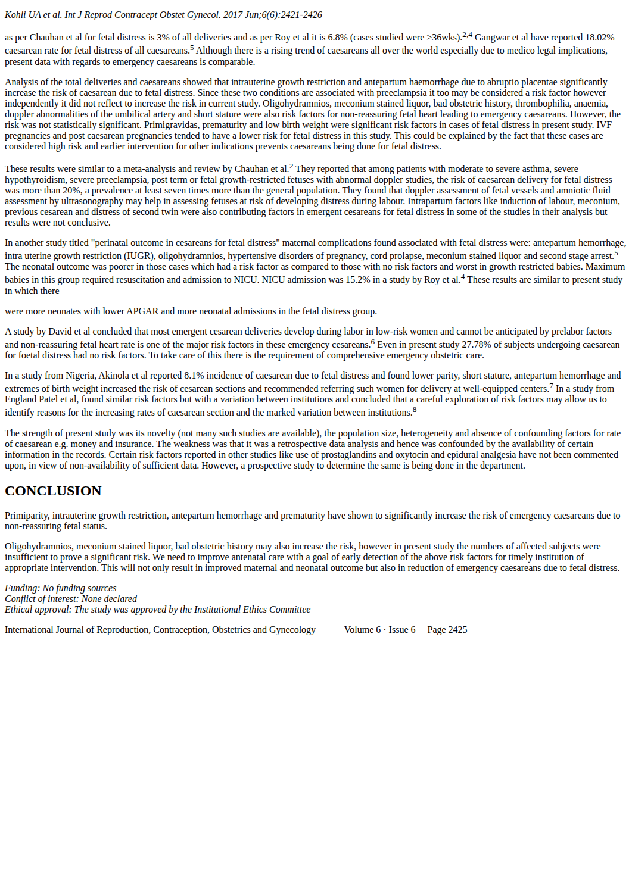Kohli UA et al. Int J Reprod Contracept Obstet Gynecol. 2017 Jun;6(6):2421-2426
as per Chauhan et al for fetal distress is 3% of all deliveries and as per Roy et al it is 6.8% (cases studied were >36wks).2,4 Gangwar et al have reported 18.02% caesarean rate for fetal distress of all caesareans.5 Although there is a rising trend of caesareans all over the world especially due to medico legal implications, present data with regards to emergency caesareans is comparable.
Analysis of the total deliveries and caesareans showed that intrauterine growth restriction and antepartum haemorrhage due to abruptio placentae significantly increase the risk of caesarean due to fetal distress. Since these two conditions are associated with preeclampsia it too may be considered a risk factor however independently it did not reflect to increase the risk in current study. Oligohydramnios, meconium stained liquor, bad obstetric history, thrombophilia, anaemia, doppler abnormalities of the umbilical artery and short stature were also risk factors for non-reassuring fetal heart leading to emergency caesareans. However, the risk was not statistically significant. Primigravidas, prematurity and low birth weight were significant risk factors in cases of fetal distress in present study. IVF pregnancies and post caesarean pregnancies tended to have a lower risk for fetal distress in this study. This could be explained by the fact that these cases are considered high risk and earlier intervention for other indications prevents caesareans being done for fetal distress.
These results were similar to a meta-analysis and review by Chauhan et al.2 They reported that among patients with moderate to severe asthma, severe hypothyroidism, severe preeclampsia, post term or fetal growth-restricted fetuses with abnormal doppler studies, the risk of caesarean delivery for fetal distress was more than 20%, a prevalence at least seven times more than the general population. They found that doppler assessment of fetal vessels and amniotic fluid assessment by ultrasonography may help in assessing fetuses at risk of developing distress during labour. Intrapartum factors like induction of labour, meconium, previous cesarean and distress of second twin were also contributing factors in emergent cesareans for fetal distress in some of the studies in their analysis but results were not conclusive.
In another study titled "perinatal outcome in cesareans for fetal distress" maternal complications found associated with fetal distress were: antepartum hemorrhage, intra uterine growth restriction (IUGR), oligohydramnios, hypertensive disorders of pregnancy, cord prolapse, meconium stained liquor and second stage arrest.5 The neonatal outcome was poorer in those cases which had a risk factor as compared to those with no risk factors and worst in growth restricted babies. Maximum babies in this group required resuscitation and admission to NICU. NICU admission was 15.2% in a study by Roy et al.4 These results are similar to present study in which there
were more neonates with lower APGAR and more neonatal admissions in the fetal distress group.
A study by David et al concluded that most emergent cesarean deliveries develop during labor in low-risk women and cannot be anticipated by prelabor factors and non-reassuring fetal heart rate is one of the major risk factors in these emergency cesareans.6 Even in present study 27.78% of subjects undergoing caesarean for foetal distress had no risk factors. To take care of this there is the requirement of comprehensive emergency obstetric care.
In a study from Nigeria, Akinola et al reported 8.1% incidence of caesarean due to fetal distress and found lower parity, short stature, antepartum hemorrhage and extremes of birth weight increased the risk of cesarean sections and recommended referring such women for delivery at well-equipped centers.7 In a study from England Patel et al, found similar risk factors but with a variation between institutions and concluded that a careful exploration of risk factors may allow us to identify reasons for the increasing rates of caesarean section and the marked variation between institutions.8
The strength of present study was its novelty (not many such studies are available), the population size, heterogeneity and absence of confounding factors for rate of caesarean e.g. money and insurance. The weakness was that it was a retrospective data analysis and hence was confounded by the availability of certain information in the records. Certain risk factors reported in other studies like use of prostaglandins and oxytocin and epidural analgesia have not been commented upon, in view of non-availability of sufficient data. However, a prospective study to determine the same is being done in the department.
CONCLUSION
Primiparity, intrauterine growth restriction, antepartum hemorrhage and prematurity have shown to significantly increase the risk of emergency caesareans due to non-reassuring fetal status.
Oligohydramnios, meconium stained liquor, bad obstetric history may also increase the risk, however in present study the numbers of affected subjects were insufficient to prove a significant risk. We need to improve antenatal care with a goal of early detection of the above risk factors for timely institution of appropriate intervention. This will not only result in improved maternal and neonatal outcome but also in reduction of emergency caesareans due to fetal distress.
Funding: No funding sources
Conflict of interest: None declared
Ethical approval: The study was approved by the Institutional Ethics Committee
International Journal of Reproduction, Contraception, Obstetrics and Gynecology Volume 6 · Issue 6 Page 2425